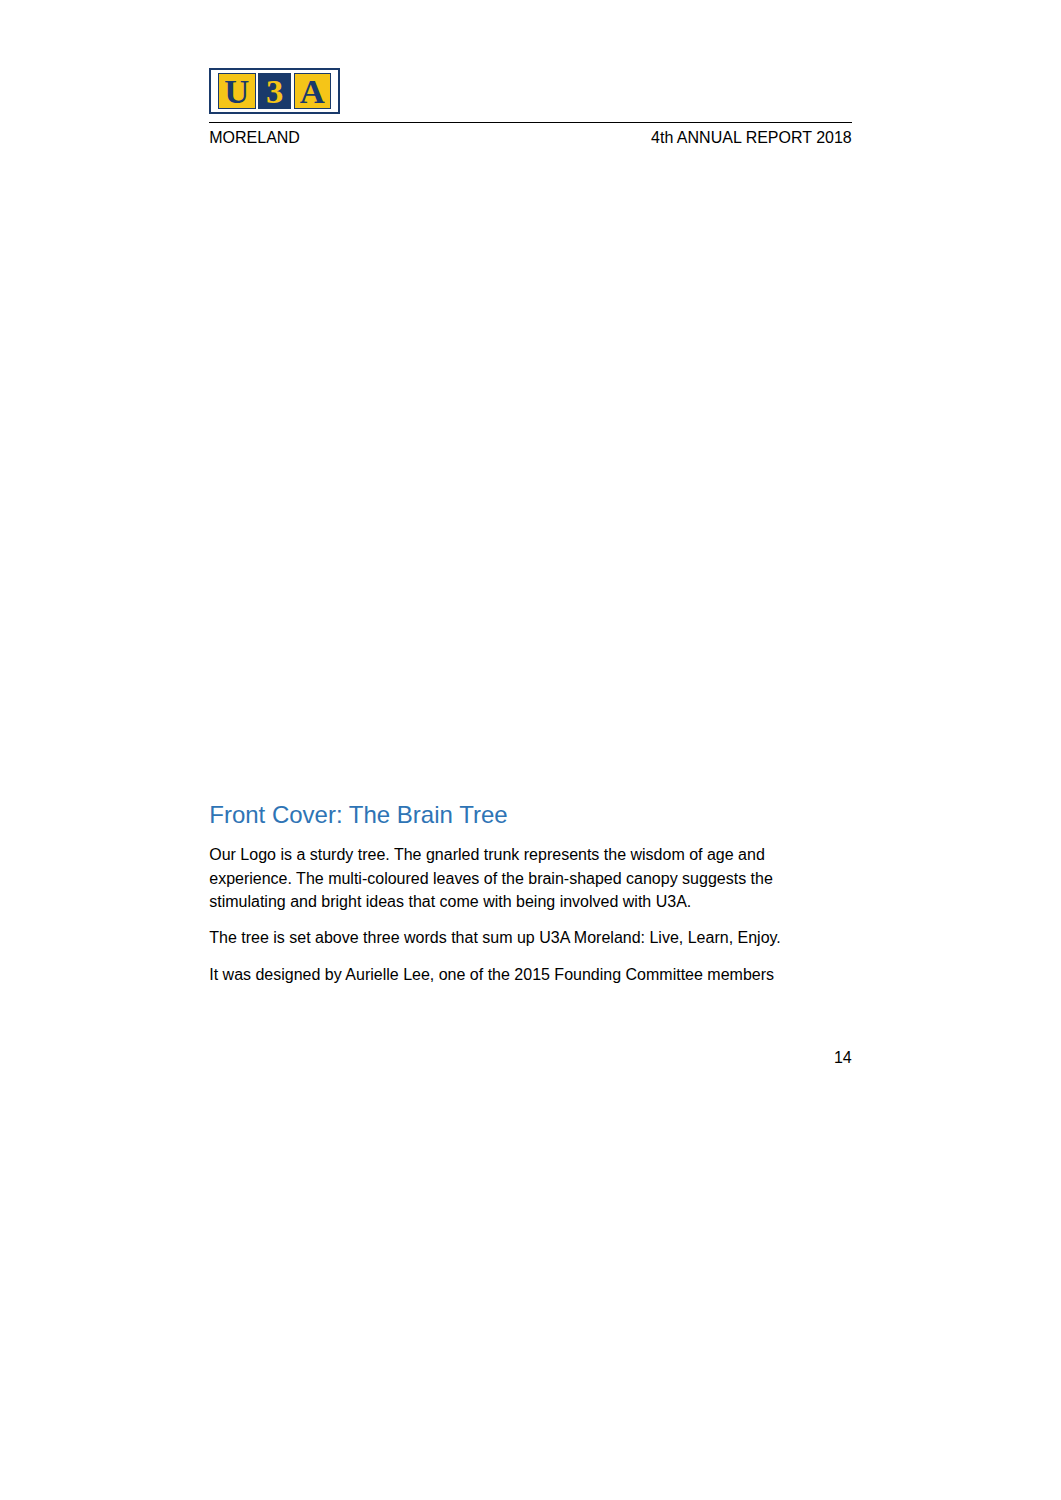U 3 A
MORELAND
4th ANNUAL REPORT 2018
Front Cover: The Brain Tree
Our Logo is a sturdy tree. The gnarled trunk represents the wisdom of age and experience. The multi-coloured leaves of the brain-shaped canopy suggests the stimulating and bright ideas that come with being involved with U3A.
The tree is set above three words that sum up U3A Moreland: Live, Learn, Enjoy.
It was designed by Aurielle Lee, one of the 2015 Founding Committee members
14